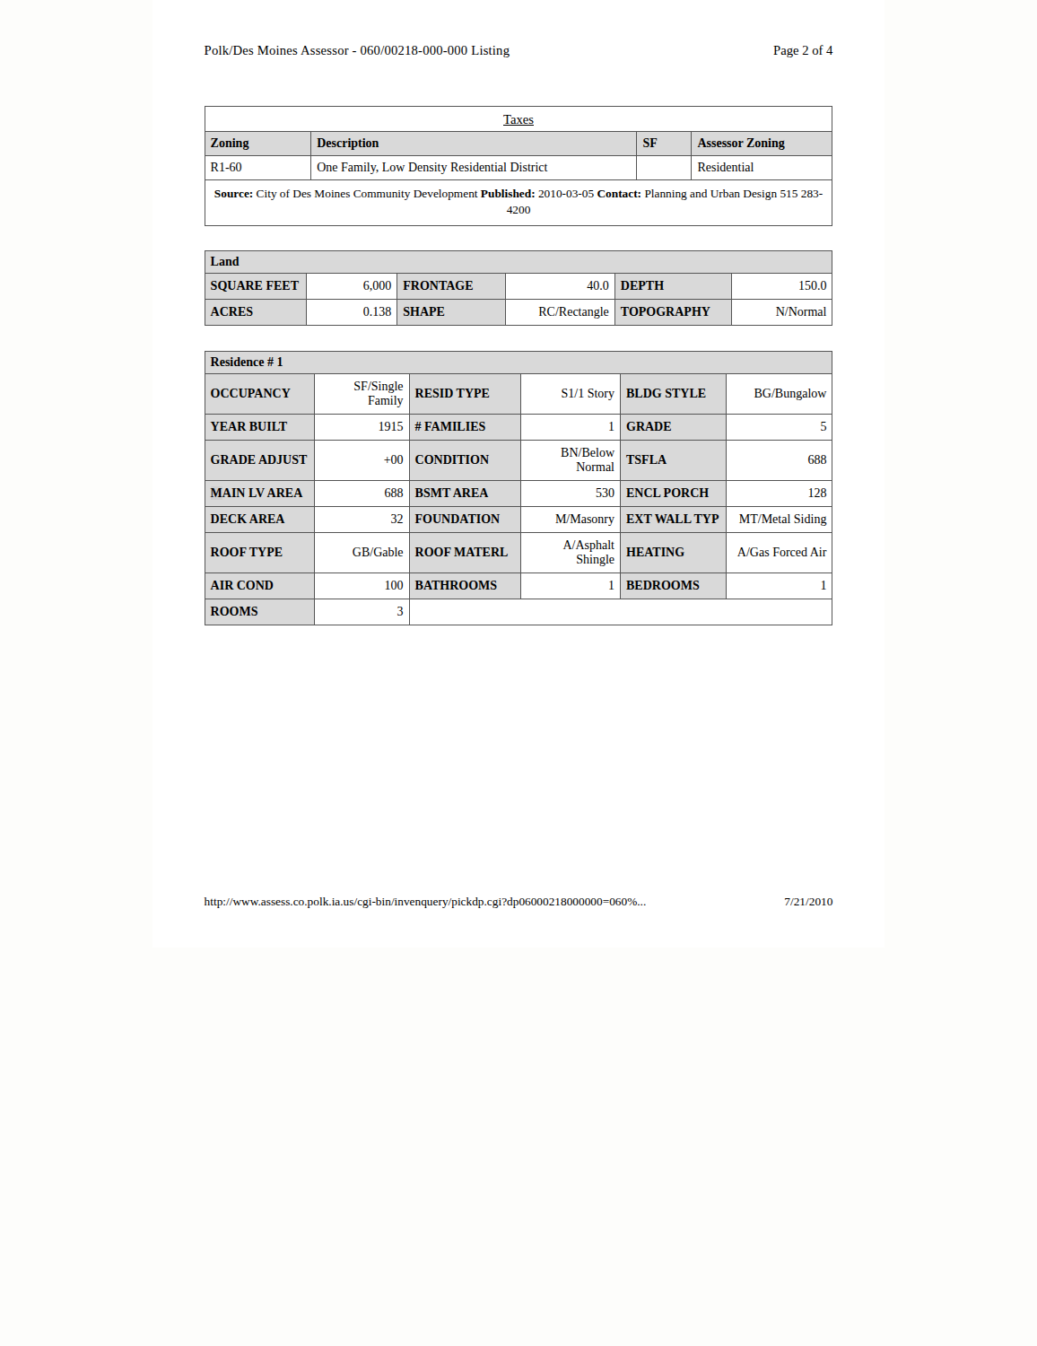Polk/Des Moines Assessor - 060/00218-000-000 Listing
Page 2 of 4
Taxes
| Zoning | Description | SF | Assessor Zoning |
| --- | --- | --- | --- |
| R1-60 | One Family, Low Density Residential District | | Residential |
| Source: City of Des Moines Community Development Published: 2010-03-05 Contact: Planning and Urban Design 515 283-4200 |
Land
| SQUARE FEET | 6,000 | FRONTAGE | 40.0 | DEPTH | 150.0 |
| ACRES | 0.138 | SHAPE | RC/Rectangle | TOPOGRAPHY | N/Normal |
Residence # 1
| OCCUPANCY | SF/Single Family | RESID TYPE | S1/1 Story | BLDG STYLE | BG/Bungalow |
| YEAR BUILT | 1915 | # FAMILIES | 1 | GRADE | 5 |
| GRADE ADJUST | +00 | CONDITION | BN/Below Normal | TSFLA | 688 |
| M AIN LV AREA | 688 | BSMT AREA | 530 | ENCL PORCH | 128 |
| DECK AREA | 32 | FOUNDATION | M/Masonry | EXT WALL TYP | MT/Metal Siding |
| ROOF TYPE | GB/Gable | ROOF MATERL | A/Asphalt Shingle | HEATING | A/Gas Forced Air |
| AIR COND | 100 | BATHROOMS | 1 | BEDROOMS | 1 |
| ROOMS | 3 | |
http://www.assess.co.polk.ia.us/cgi-bin/invenquery/pickdp.cgi?dp06000218000000=060%...
7/21/2010